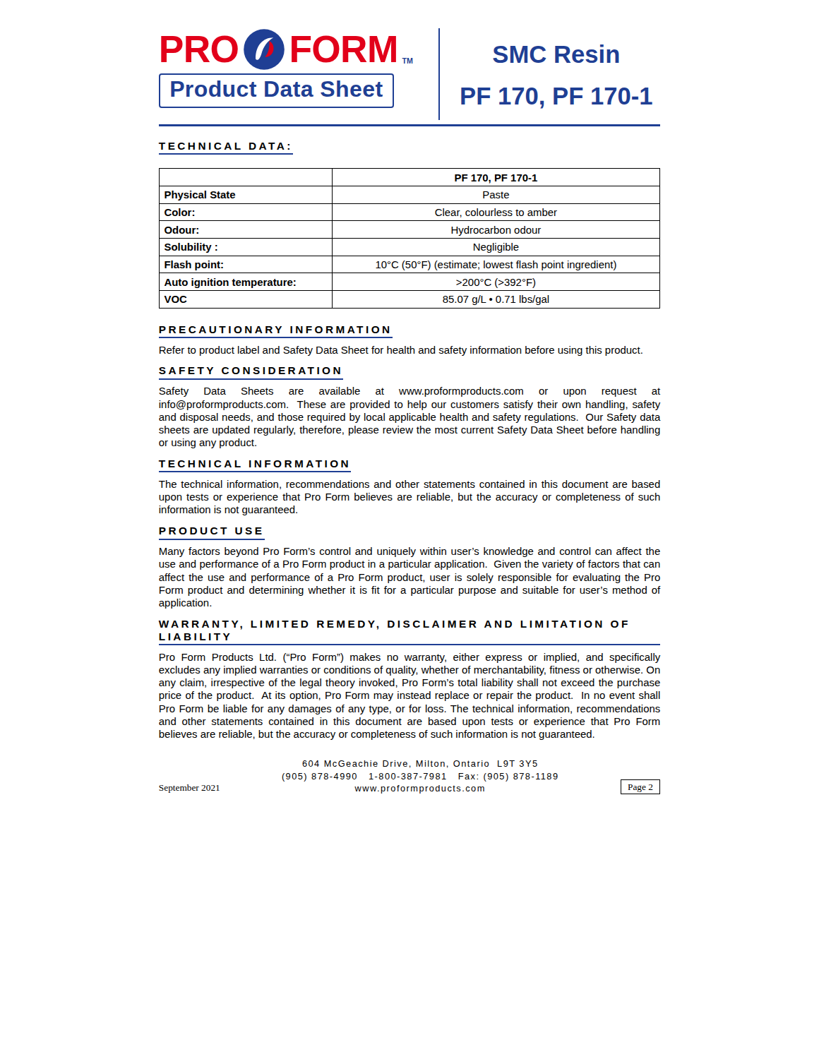PRO FORM TM
Product Data Sheet
SMC Resin
PF 170, PF 170-1
TECHNICAL DATA:
| | PF 170, PF 170-1 |
| Physical State | Paste |
| Color: | Clear, colourless to amber |
| Odour: | Hydrocarbon odour |
| Solubility : | Negligible |
| Flash point: | 10°C (50°F) (estimate; lowest flash point ingredient) |
| Auto ignition temperature: | >200°C (>392°F) |
| VOC | 85.07 g/L • 0.71 lbs/gal |
PRECAUTIONARY INFORMATION
Refer to product label and Safety Data Sheet for health and safety information before using this product.
SAFETY CONSIDERATION
Safety Data Sheets are available at www.proformproducts.com or upon request at info@proformproducts.com. These are provided to help our customers satisfy their own handling, safety and disposal needs, and those required by local applicable health and safety regulations. Our Safety data sheets are updated regularly, therefore, please review the most current Safety Data Sheet before handling or using any product.
TECHNICAL INFORMATION
The technical information, recommendations and other statements contained in this document are based upon tests or experience that Pro Form believes are reliable, but the accuracy or completeness of such information is not guaranteed.
PRODUCT USE
Many factors beyond Pro Form’s control and uniquely within user’s knowledge and control can affect the use and performance of a Pro Form product in a particular application. Given the variety of factors that can affect the use and performance of a Pro Form product, user is solely responsible for evaluating the Pro Form product and determining whether it is fit for a particular purpose and suitable for user’s method of application.
WARRANTY, LIMITED REMEDY, DISCLAIMER AND LIMITATION OF LIABILITY
Pro Form Products Ltd. (“Pro Form”) makes no warranty, either express or implied, and specifically excludes any implied warranties or conditions of quality, whether of merchantability, fitness or otherwise. On any claim, irrespective of the legal theory invoked, Pro Form’s total liability shall not exceed the purchase price of the product. At its option, Pro Form may instead replace or repair the product. In no event shall Pro Form be liable for any damages of any type, or for loss. The technical information, recommendations and other statements contained in this document are based upon tests or experience that Pro Form believes are reliable, but the accuracy or completeness of such information is not guaranteed.
September 2021
604 McGeachie Drive, Milton, Ontario L9T 3Y5
(905) 878-4990 1-800-387-7981 Fax: (905) 878-1189
www.proformproducts.com
Page 2